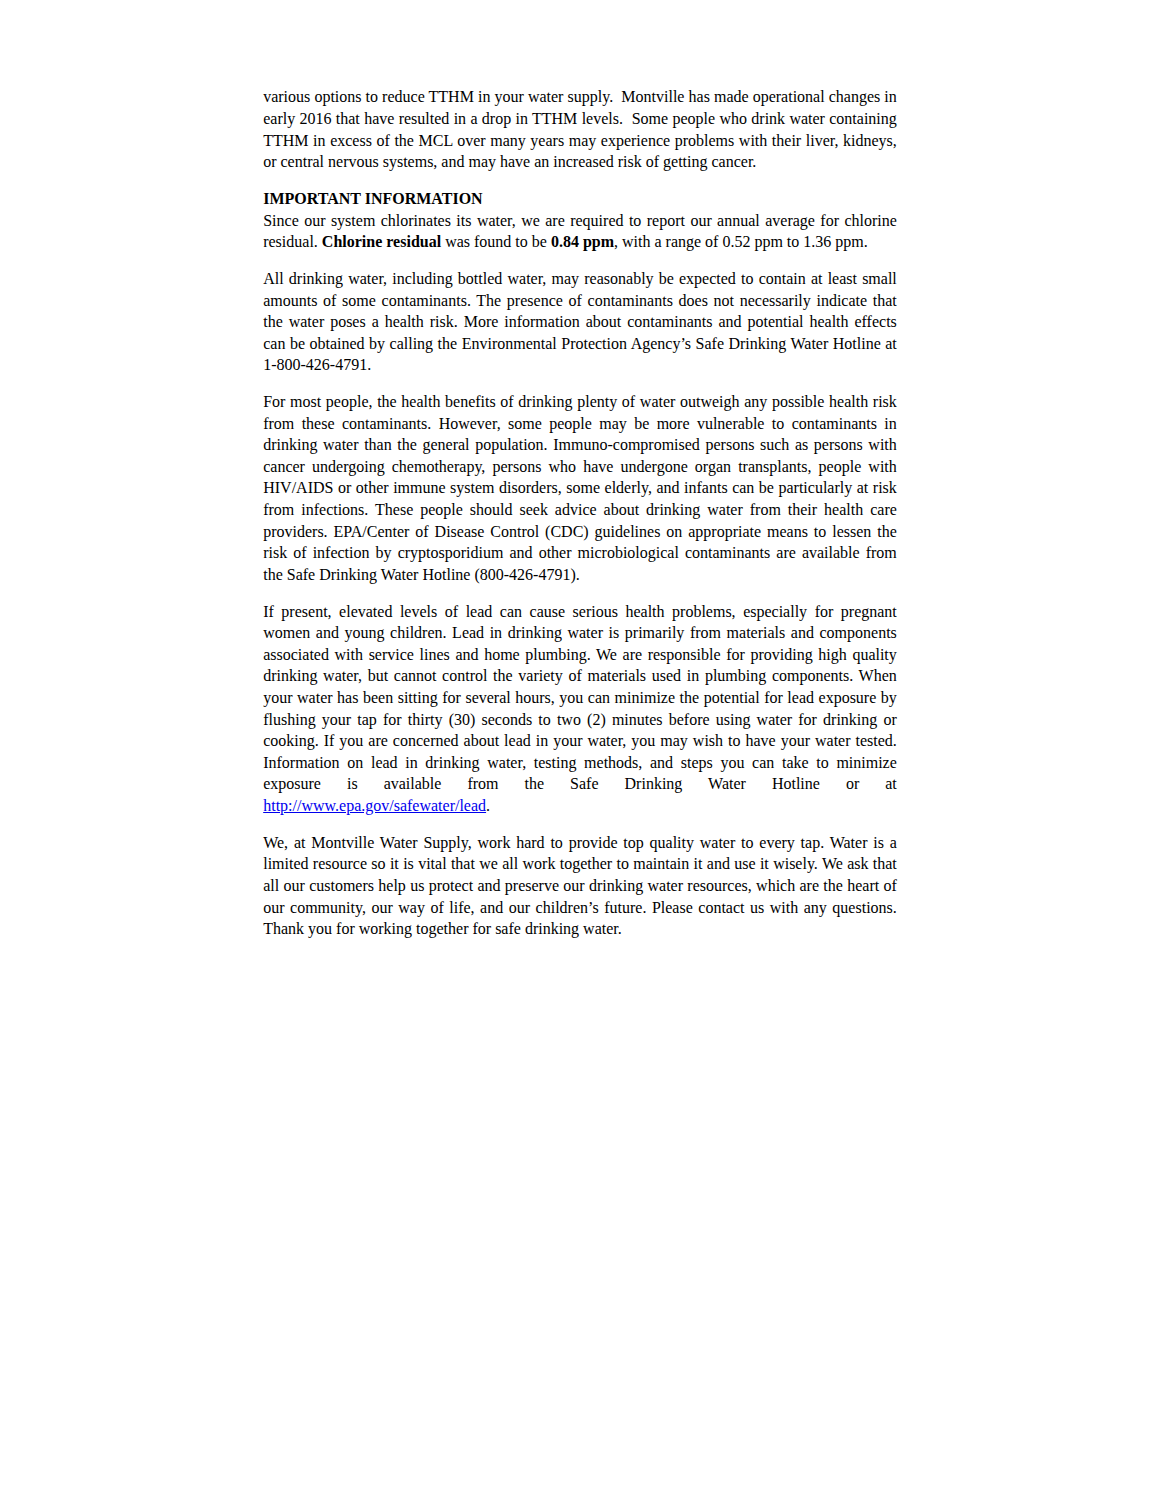various options to reduce TTHM in your water supply. Montville has made operational changes in early 2016 that have resulted in a drop in TTHM levels. Some people who drink water containing TTHM in excess of the MCL over many years may experience problems with their liver, kidneys, or central nervous systems, and may have an increased risk of getting cancer.
Important Information
Since our system chlorinates its water, we are required to report our annual average for chlorine residual. Chlorine residual was found to be 0.84 ppm, with a range of 0.52 ppm to 1.36 ppm.
All drinking water, including bottled water, may reasonably be expected to contain at least small amounts of some contaminants. The presence of contaminants does not necessarily indicate that the water poses a health risk. More information about contaminants and potential health effects can be obtained by calling the Environmental Protection Agency’s Safe Drinking Water Hotline at 1-800-426-4791.
For most people, the health benefits of drinking plenty of water outweigh any possible health risk from these contaminants. However, some people may be more vulnerable to contaminants in drinking water than the general population. Immuno-compromised persons such as persons with cancer undergoing chemotherapy, persons who have undergone organ transplants, people with HIV/AIDS or other immune system disorders, some elderly, and infants can be particularly at risk from infections. These people should seek advice about drinking water from their health care providers. EPA/Center of Disease Control (CDC) guidelines on appropriate means to lessen the risk of infection by cryptosporidium and other microbiological contaminants are available from the Safe Drinking Water Hotline (800-426-4791).
If present, elevated levels of lead can cause serious health problems, especially for pregnant women and young children. Lead in drinking water is primarily from materials and components associated with service lines and home plumbing. We are responsible for providing high quality drinking water, but cannot control the variety of materials used in plumbing components. When your water has been sitting for several hours, you can minimize the potential for lead exposure by flushing your tap for thirty (30) seconds to two (2) minutes before using water for drinking or cooking. If you are concerned about lead in your water, you may wish to have your water tested. Information on lead in drinking water, testing methods, and steps you can take to minimize exposure is available from the Safe Drinking Water Hotline or at http://www.epa.gov/safewater/lead.
We, at Montville Water Supply, work hard to provide top quality water to every tap. Water is a limited resource so it is vital that we all work together to maintain it and use it wisely. We ask that all our customers help us protect and preserve our drinking water resources, which are the heart of our community, our way of life, and our children’s future. Please contact us with any questions. Thank you for working together for safe drinking water.